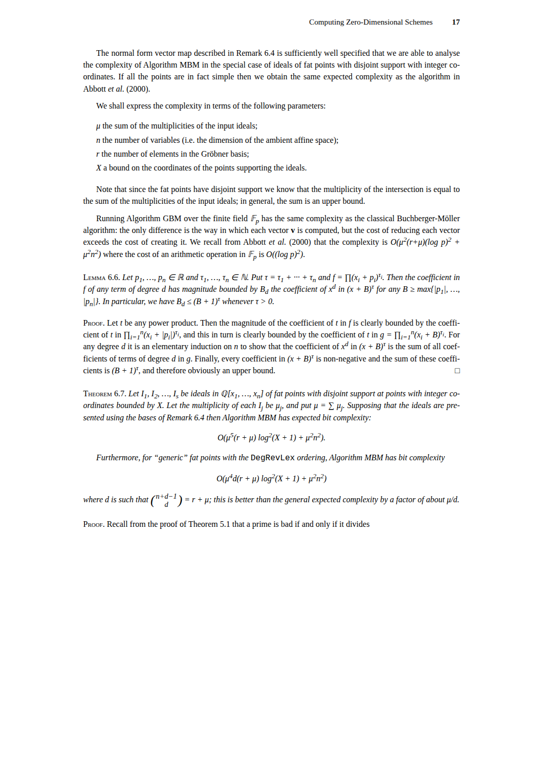Computing Zero-Dimensional Schemes 17
The normal form vector map described in Remark 6.4 is sufficiently well specified that we are able to analyse the complexity of Algorithm MBM in the special case of ideals of fat points with disjoint support with integer coordinates. If all the points are in fact simple then we obtain the same expected complexity as the algorithm in Abbott et al. (2000).
We shall express the complexity in terms of the following parameters:
μ the sum of the multiplicities of the input ideals;
n the number of variables (i.e. the dimension of the ambient affine space);
r the number of elements in the Gröbner basis;
X a bound on the coordinates of the points supporting the ideals.
Note that since the fat points have disjoint support we know that the multiplicity of the intersection is equal to the sum of the multiplicities of the input ideals; in general, the sum is an upper bound.
Running Algorithm GBM over the finite field 𝔽p has the same complexity as the classical Buchberger-Möller algorithm: the only difference is the way in which each vector v is computed, but the cost of reducing each vector exceeds the cost of creating it. We recall from Abbott et al. (2000) that the complexity is O(μ2(r+μ)(log p)2 + μ2n2) where the cost of an arithmetic operation in 𝔽p is O((log p)2).
Lemma 6.6. Let p1, …, pn ∈ ℝ and τ1, …, τn ∈ ℕ. Put τ = τ1 + ··· + τn and f = ∏(xi + pi)τi. Then the coefficient in f of any term of degree d has magnitude bounded by Bd the coefficient of xd in (x + B)τ for any B ≥ max{|p1|, …, |pn|}. In particular, we have Bd ≤ (B + 1)τ whenever τ > 0.
Proof. Let t be any power product. Then the magnitude of the coefficient of t in f is clearly bounded by the coefficient of t in ∏i=1n(xi + |pi|)τi, and this in turn is clearly bounded by the coefficient of t in g = ∏i=1n(xi + B)τi. For any degree d it is an elementary induction on n to show that the coefficient of xd in (x + B)τ is the sum of all coefficients of terms of degree d in g. Finally, every coefficient in (x + B)τ is non-negative and the sum of these coefficients is (B + 1)τ, and therefore obviously an upper bound. □
Theorem 6.7. Let I1, I2, …, Is be ideals in ℚ[x1, …, xn] of fat points with disjoint support at points with integer coordinates bounded by X. Let the multiplicity of each Ij be μj, and put μ = ∑ μj. Supposing that the ideals are presented using the bases of Remark 6.4 then Algorithm MBM has expected bit complexity:
O(μ5(r + μ) log2(X + 1) + μ2n2).
Furthermore, for “generic” fat points with the DegRevLex ordering, Algorithm MBM has bit complexity
O(μ4d(r + μ) log2(X + 1) + μ2n2)
where d is such that (n+d−1 d) = r + μ; this is better than the general expected complexity by a factor of about μ/d.
Proof. Recall from the proof of Theorem 5.1 that a prime is bad if and only if it divides